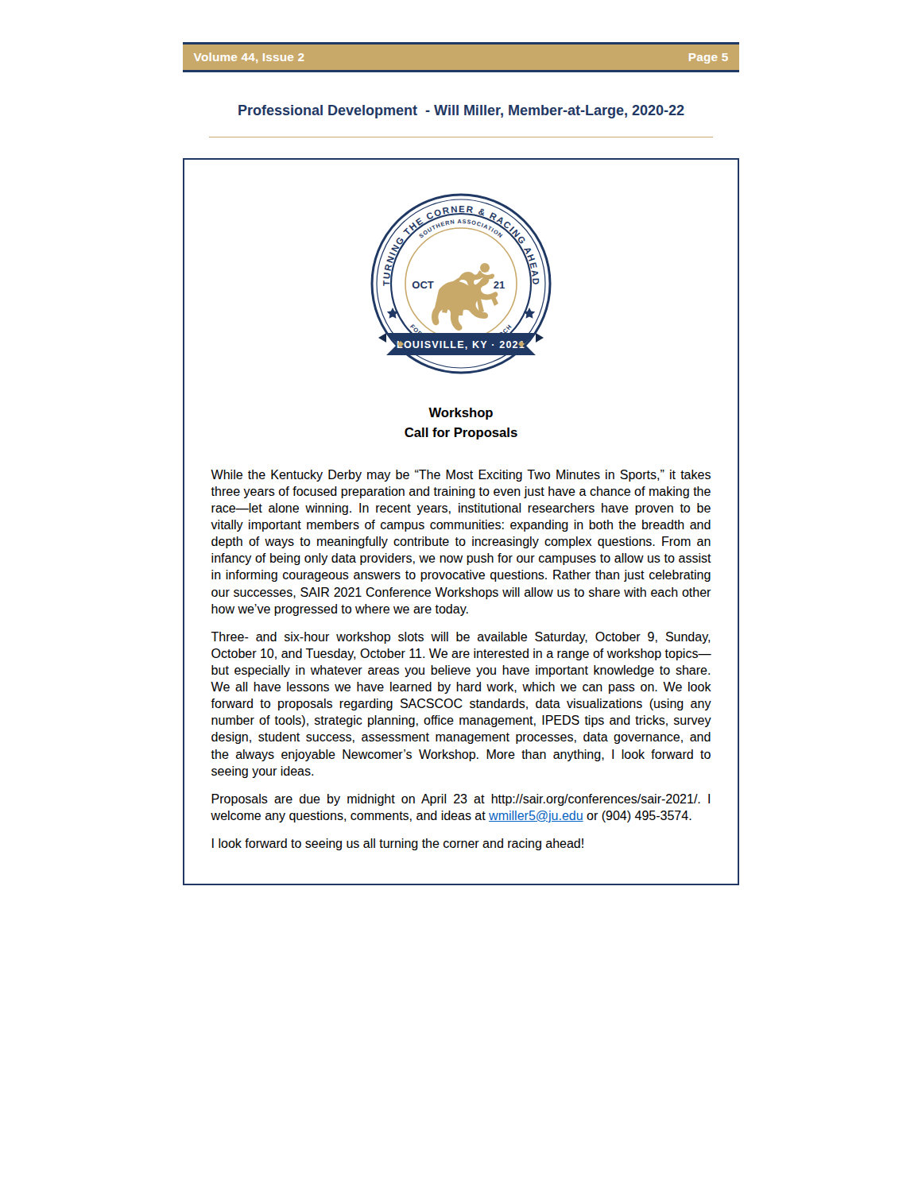Volume 44, Issue 2 Page 5
Professional Development - Will Miller, Member-at-Large, 2020-22
TURNING THE CORNER & RACING AHEAD SOUTHERN ASSOCIATION FOR INSTITUTIONAL RESEARCH OCT 21 LOUISVILLE, KY · 2021
Workshop
Call for Proposals
While the Kentucky Derby may be “The Most Exciting Two Minutes in Sports,” it takes three years of focused preparation and training to even just have a chance of making the race—let alone winning. In recent years, institutional researchers have proven to be vitally important members of campus communities: expanding in both the breadth and depth of ways to meaningfully contribute to increasingly complex questions. From an infancy of being only data providers, we now push for our campuses to allow us to assist in informing courageous answers to provocative questions. Rather than just celebrating our successes, SAIR 2021 Conference Workshops will allow us to share with each other how we’ve progressed to where we are today.
Three- and six-hour workshop slots will be available Saturday, October 9, Sunday, October 10, and Tuesday, October 11. We are interested in a range of workshop topics—but especially in whatever areas you believe you have important knowledge to share. We all have lessons we have learned by hard work, which we can pass on. We look forward to proposals regarding SACSCOC standards, data visualizations (using any number of tools), strategic planning, office management, IPEDS tips and tricks, survey design, student success, assessment management processes, data governance, and the always enjoyable Newcomer’s Workshop. More than anything, I look forward to seeing your ideas.
Proposals are due by midnight on April 23 at http://sair.org/conferences/sair-2021/. I welcome any questions, comments, and ideas at wmiller5@ju.edu or (904) 495-3574.
I look forward to seeing us all turning the corner and racing ahead!